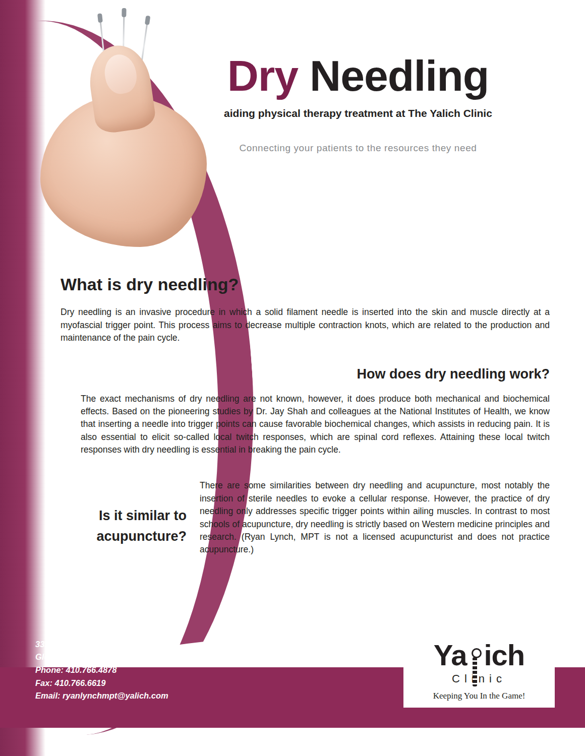Dry Needling
aiding physical therapy treatment at The Yalich Clinic
Connecting your patients to the resources they need
What is dry needling?
Dry needling is an invasive procedure in which a solid filament needle is inserted into the skin and muscle directly at a myofascial trigger point. This process aims to decrease multiple contraction knots, which are related to the production and maintenance of the pain cycle.
How does dry needling work?
The exact mechanisms of dry needling are not known, however, it does produce both mechanical and biochemical effects. Based on the pioneering studies by Dr. Jay Shah and colleagues at the National Institutes of Health, we know that inserting a needle into trigger points can cause favorable biochemical changes, which assists in reducing pain. It is also essential to elicit so-called local twitch responses, which are spinal cord reflexes. Attaining these local twitch responses with dry needling is essential in breaking the pain cycle.
Is it similar to acupuncture?
There are some similarities between dry needling and acupuncture, most notably the insertion of sterile needles to evoke a cellular response. However, the practice of dry needling only addresses specific trigger points within ailing muscles. In contrast to most schools of acupuncture, dry needling is strictly based on Western medicine principles and research. (Ryan Lynch, MPT is not a licensed acupuncturist and does not practice acupuncture.)
331 Oak Manor Drive, Suite 101
Glen Burnie, MD 21061
Phone: 410.766.4878
Fax: 410.766.6619
Email: ryanlynchmpt@yalich.com
Ya ich
Clinic
Keeping You In the Game!